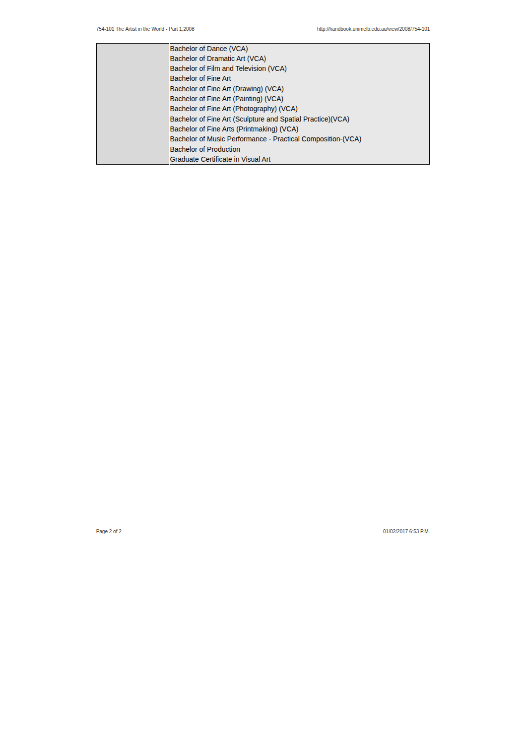754-101 The Artist in the World - Part 1,2008
http://handbook.unimelb.edu.au/view/2008/754-101
| | Bachelor of Dance (VCA) Bachelor of Dramatic Art (VCA) Bachelor of Film and Television (VCA) Bachelor of Fine Art Bachelor of Fine Art (Drawing) (VCA) Bachelor of Fine Art (Painting) (VCA) Bachelor of Fine Art (Photography) (VCA) Bachelor of Fine Art (Sculpture and Spatial Practice)(VCA) Bachelor of Fine Arts (Printmaking) (VCA) Bachelor of Music Performance - Practical Composition-(VCA) Bachelor of Production Graduate Certificate in Visual Art |
Page 2 of 2
01/02/2017 6:53 P.M.